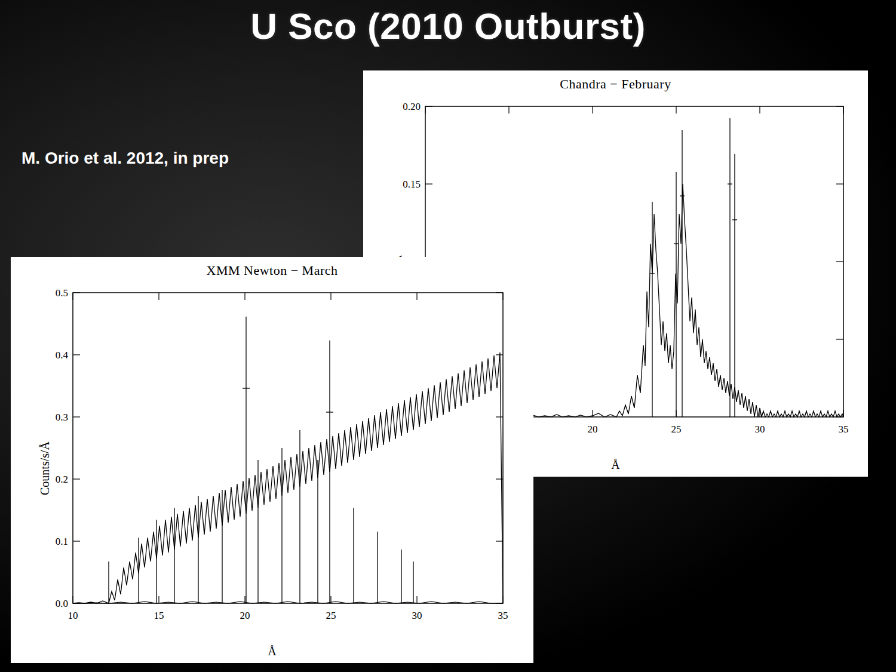U Sco (2010 Outburst)
M. Orio et al. 2012, in prep
Chandra − February
Counts/s/Å Å 0.00 0.05 0.10 0.15 0.20 10 15 20 25 30 35
XMM Newton − March
Counts/s/Å Å 0.0 0.1 0.2 0.3 0.4 0.5 10 15 20 25 30 35